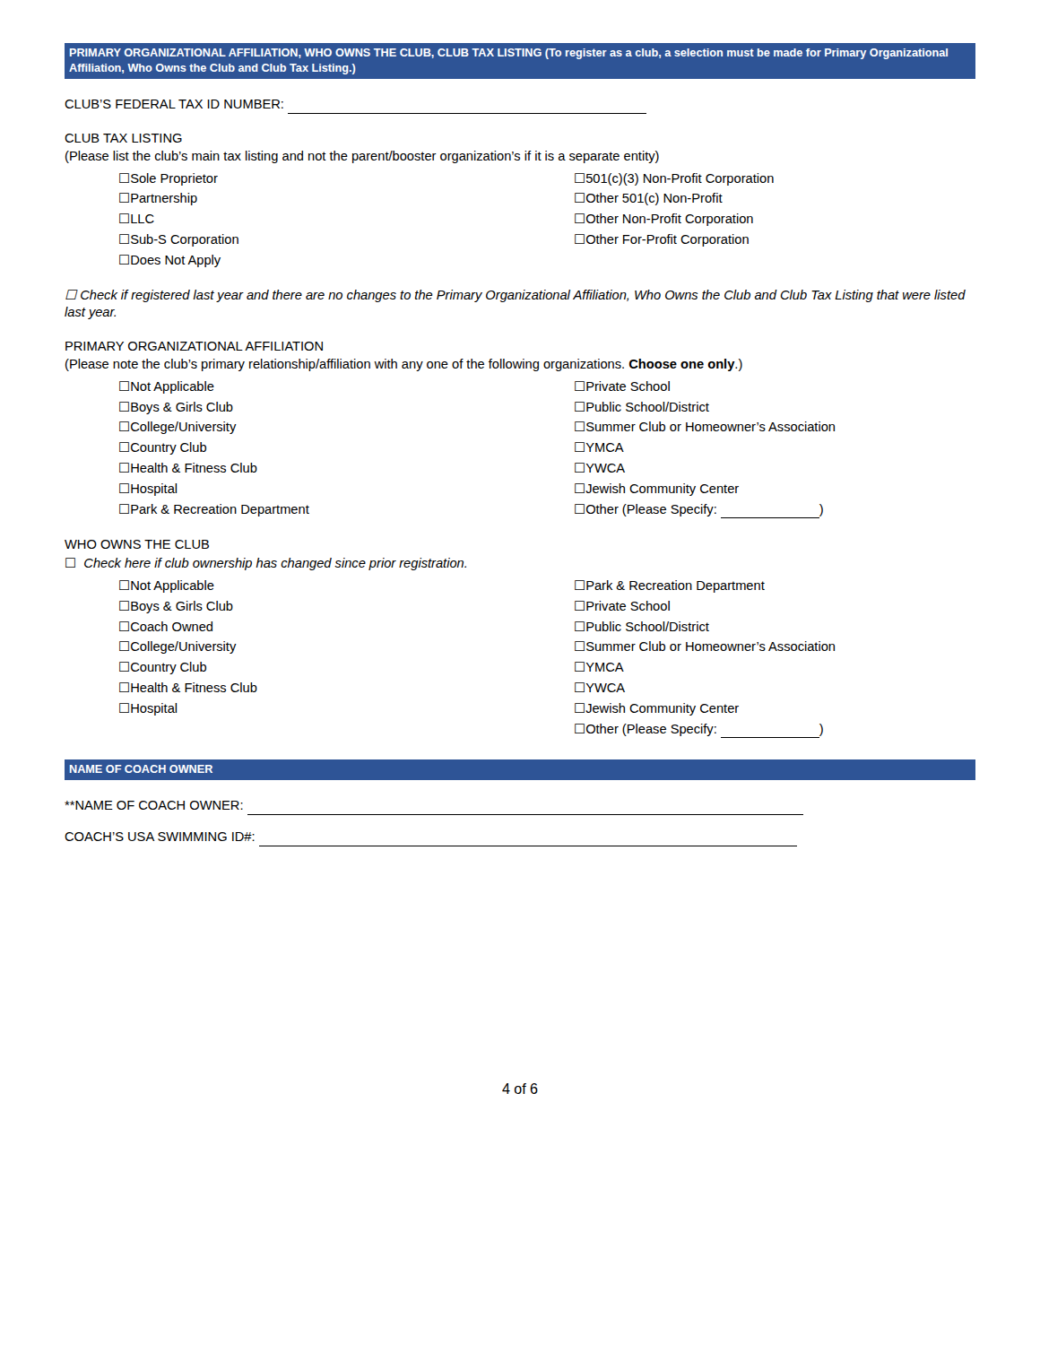PRIMARY ORGANIZATIONAL AFFILIATION, WHO OWNS THE CLUB, CLUB TAX LISTING (To register as a club, a selection must be made for Primary Organizational Affiliation, Who Owns the Club and Club Tax Listing.)
CLUB’S FEDERAL TAX ID NUMBER:
CLUB TAX LISTING
(Please list the club’s main tax listing and not the parent/booster organization’s if it is a separate entity)
☐Sole Proprietor
☐Partnership
☐LLC
☐Sub-S Corporation
☐Does Not Apply
☐501(c)(3) Non-Profit Corporation
☐Other 501(c) Non-Profit
☐Other Non-Profit Corporation
☐Other For-Profit Corporation
☐ Check if registered last year and there are no changes to the Primary Organizational Affiliation, Who Owns the Club and Club Tax Listing that were listed last year.
PRIMARY ORGANIZATIONAL AFFILIATION
(Please note the club’s primary relationship/affiliation with any one of the following organizations. Choose one only.)
☐Not Applicable
☐Boys & Girls Club
☐College/University
☐Country Club
☐Health & Fitness Club
☐Hospital
☐Park & Recreation Department
☐Private School
☐Public School/District
☐Summer Club or Homeowner’s Association
☐YMCA
☐YWCA
☐Jewish Community Center
☐Other (Please Specify: )
WHO OWNS THE CLUB
☐ Check here if club ownership has changed since prior registration.
☐Not Applicable
☐Boys & Girls Club
☐Coach Owned
☐College/University
☐Country Club
☐Health & Fitness Club
☐Hospital
☐Park & Recreation Department
☐Private School
☐Public School/District
☐Summer Club or Homeowner’s Association
☐YMCA
☐YWCA
☐Jewish Community Center
☐Other (Please Specify: )
NAME OF COACH OWNER
**NAME OF COACH OWNER:
COACH’S USA SWIMMING ID#:
4 of 6